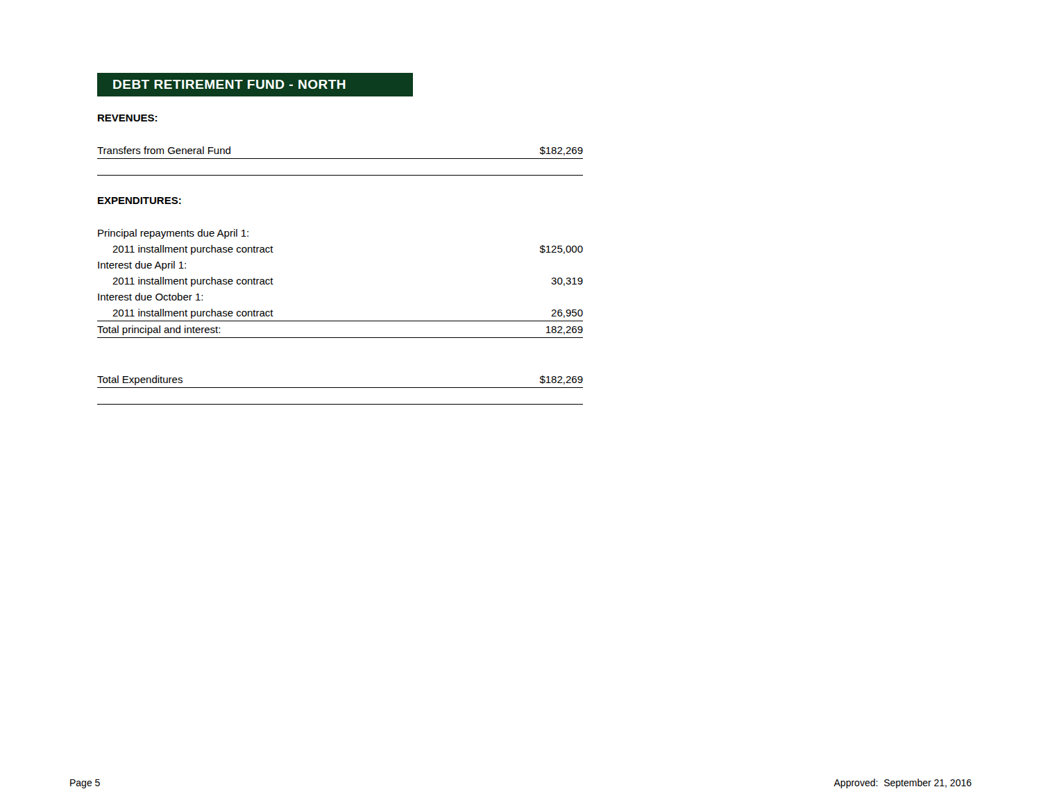DEBT RETIREMENT FUND - NORTH
| REVENUES: | |
| Transfers from General Fund | $182,269 |
| EXPENDITURES: | |
| Principal repayments due April 1: | |
| 2011 installment purchase contract | $125,000 |
| Interest due April 1: | |
| 2011 installment purchase contract | 30,319 |
| Interest due October 1: | |
| 2011 installment purchase contract | 26,950 |
| Total principal and interest: | 182,269 |
| Total Expenditures | $182,269 |
Page 5 Approved: September 21, 2016